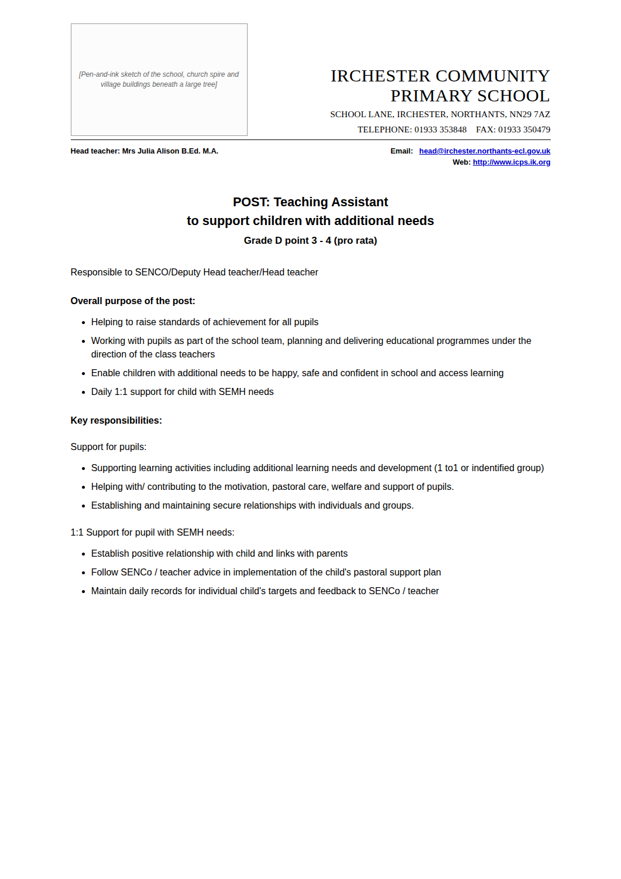[Pen-and-ink sketch of the school, church spire and village buildings beneath a large tree]
IRCHESTER COMMUNITY
PRIMARY SCHOOL
SCHOOL LANE, IRCHESTER, NORTHANTS, NN29 7AZ
TELEPHONE: 01933 353848 FAX: 01933 350479
Head teacher: Mrs Julia Alison B.Ed. M.A.
Email: head@irchester.northants-ecl.gov.uk
Web: http://www.icps.ik.org
POST: Teaching Assistant to support children with additional needs
Grade D point 3 - 4 (pro rata)
Responsible to SENCO/Deputy Head teacher/Head teacher
Overall purpose of the post:
Helping to raise standards of achievement for all pupils
Working with pupils as part of the school team, planning and delivering educational programmes under the direction of the class teachers
Enable children with additional needs to be happy, safe and confident in school and access learning
Daily 1:1 support for child with SEMH needs
Key responsibilities:
Support for pupils:
Supporting learning activities including additional learning needs and development (1 to1 or indentified group)
Helping with/ contributing to the motivation, pastoral care, welfare and support of pupils.
Establishing and maintaining secure relationships with individuals and groups.
1:1 Support for pupil with SEMH needs:
Establish positive relationship with child and links with parents
Follow SENCo / teacher advice in implementation of the child's pastoral support plan
Maintain daily records for individual child's targets and feedback to SENCo / teacher